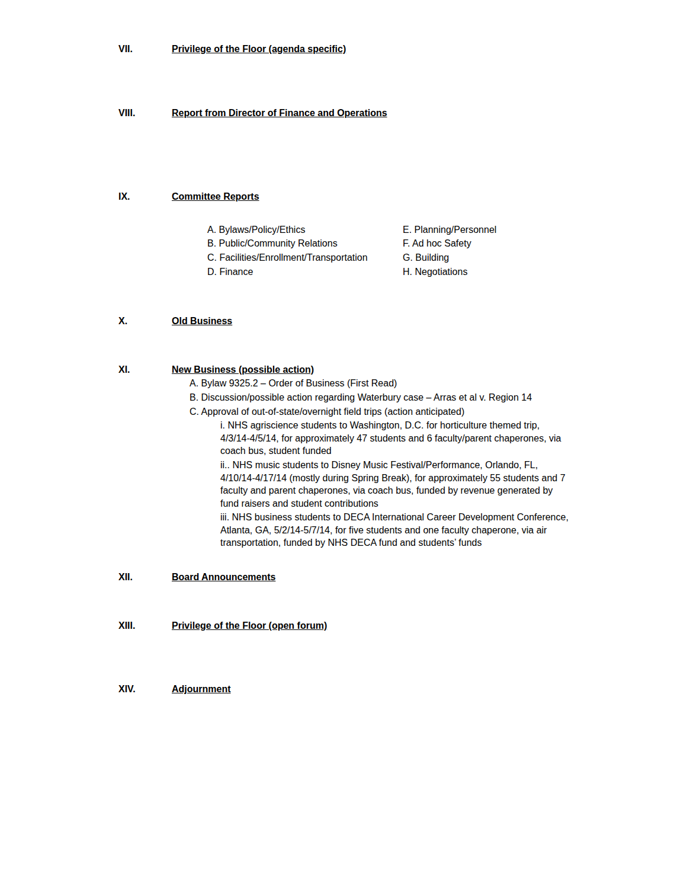VII.
Privilege of the Floor (agenda specific)
VIII.
Report from Director of Finance and Operations
IX.
Committee Reports
A. Bylaws/Policy/Ethics
B. Public/Community Relations
C. Facilities/Enrollment/Transportation
D. Finance
E. Planning/Personnel
F. Ad hoc Safety
G. Building
H. Negotiations
X.
Old Business
XI.
New Business (possible action)
A. Bylaw 9325.2 – Order of Business (First Read)
B. Discussion/possible action regarding Waterbury case – Arras et al v. Region 14
C. Approval of out-of-state/overnight field trips (action anticipated)
i. NHS agriscience students to Washington, D.C. for horticulture themed trip, 4/3/14-4/5/14, for approximately 47 students and 6 faculty/parent chaperones, via coach bus, student funded
ii.. NHS music students to Disney Music Festival/Performance, Orlando, FL, 4/10/14-4/17/14 (mostly during Spring Break), for approximately 55 students and 7 faculty and parent chaperones, via coach bus, funded by revenue generated by fund raisers and student contributions
iii. NHS business students to DECA International Career Development Conference, Atlanta, GA, 5/2/14-5/7/14, for five students and one faculty chaperone, via air transportation, funded by NHS DECA fund and students’ funds
XII.
Board Announcements
XIII.
Privilege of the Floor (open forum)
XIV.
Adjournment